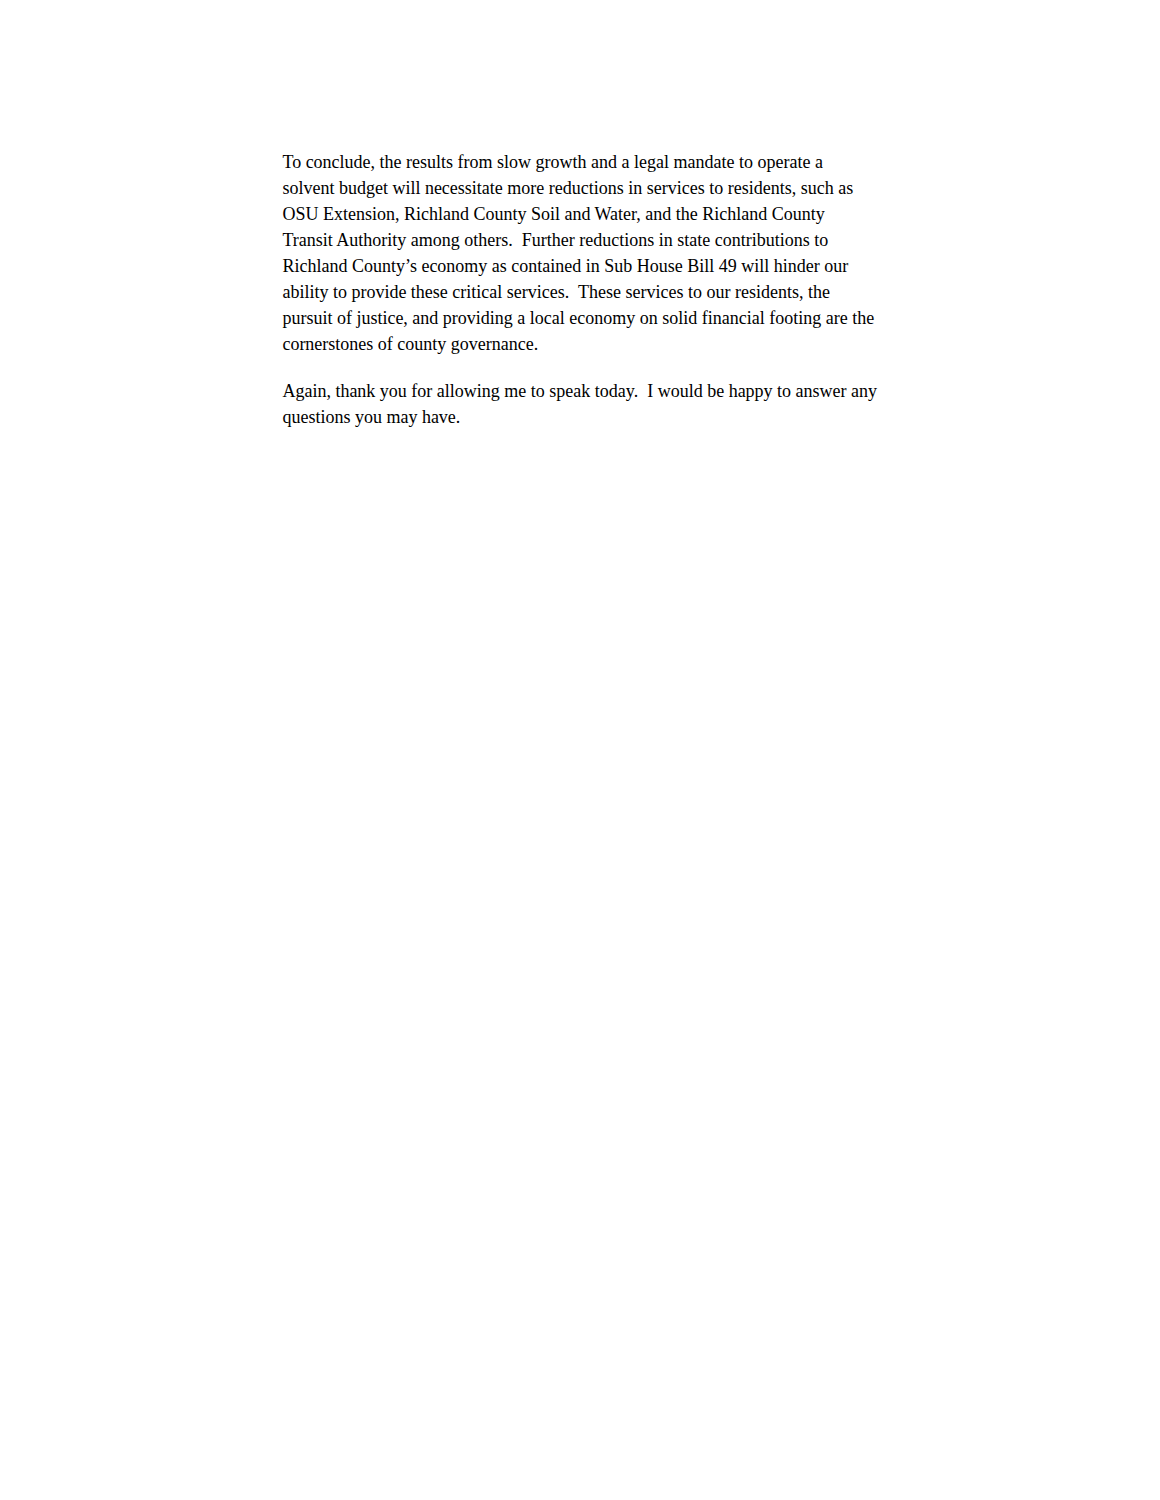To conclude, the results from slow growth and a legal mandate to operate a solvent budget will necessitate more reductions in services to residents, such as OSU Extension, Richland County Soil and Water, and the Richland County Transit Authority among others. Further reductions in state contributions to Richland County’s economy as contained in Sub House Bill 49 will hinder our ability to provide these critical services. These services to our residents, the pursuit of justice, and providing a local economy on solid financial footing are the cornerstones of county governance.
Again, thank you for allowing me to speak today. I would be happy to answer any questions you may have.